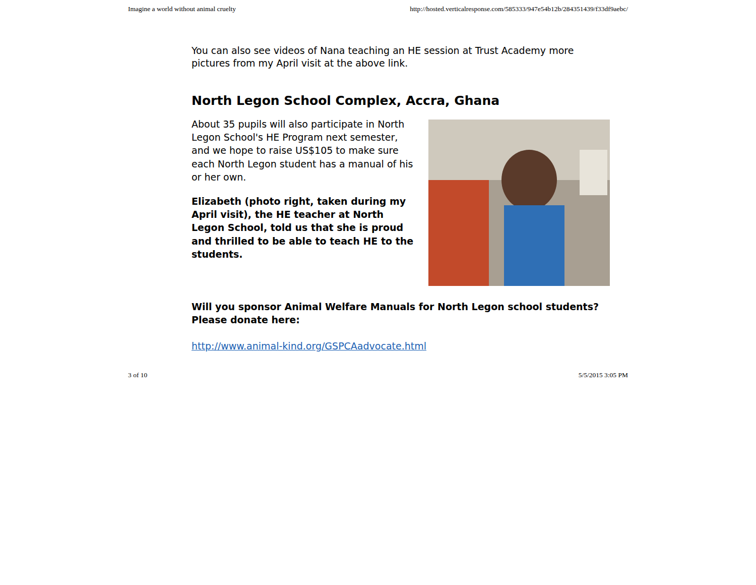Imagine a world without animal cruelty
http://hosted.verticalresponse.com/585333/947e54b12b/284351439/f33df9aebc/
You can also see videos of Nana teaching an HE session at Trust Academy more pictures from my April visit at the above link.
North Legon School Complex, Accra, Ghana
About 35 pupils will also participate in North Legon School's HE Program next semester, and we hope to raise US$105 to make sure each North Legon student has a manual of his or her own.
Elizabeth (photo right, taken during my April visit), the HE teacher at North Legon School, told us that she is proud and thrilled to be able to teach HE to the students.
Will you sponsor Animal Welfare Manuals for North Legon school students? Please donate here:
http://www.animal-kind.org/GSPCAadvocate.html
3 of 10
5/5/2015 3:05 PM